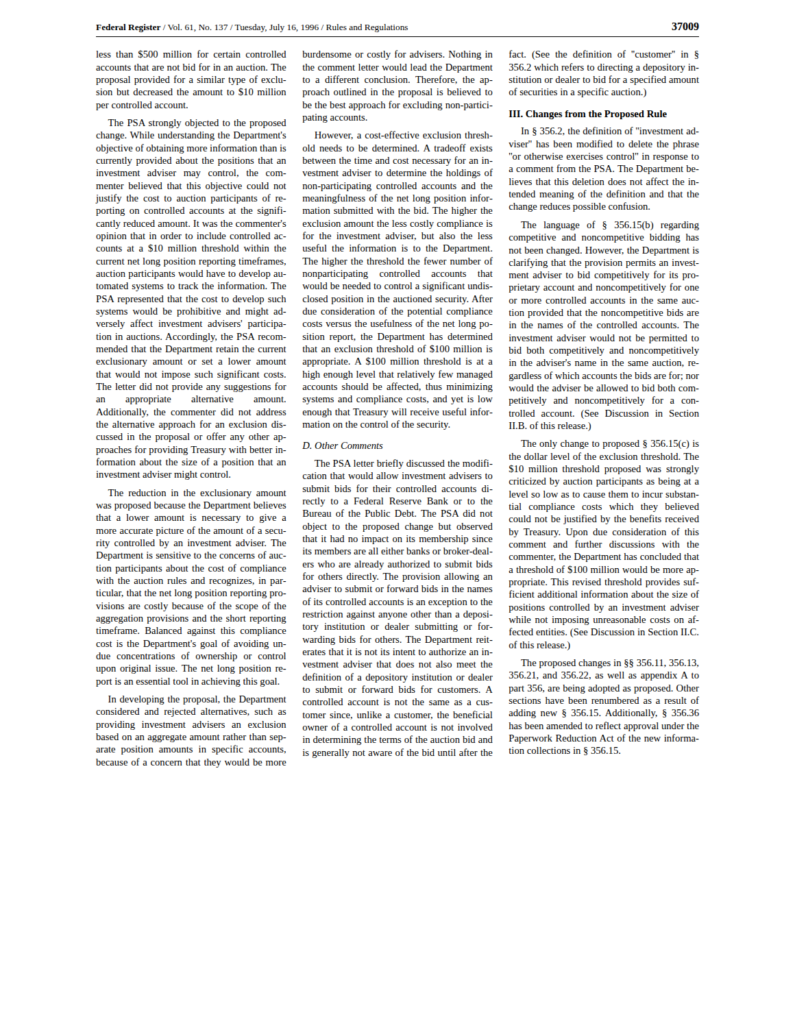Federal Register / Vol. 61, No. 137 / Tuesday, July 16, 1996 / Rules and Regulations
37009
less than $500 million for certain controlled accounts that are not bid for in an auction. The proposal provided for a similar type of exclusion but decreased the amount to $10 million per controlled account.
The PSA strongly objected to the proposed change. While understanding the Department's objective of obtaining more information than is currently provided about the positions that an investment adviser may control, the commenter believed that this objective could not justify the cost to auction participants of reporting on controlled accounts at the significantly reduced amount. It was the commenter's opinion that in order to include controlled accounts at a $10 million threshold within the current net long position reporting timeframes, auction participants would have to develop automated systems to track the information. The PSA represented that the cost to develop such systems would be prohibitive and might adversely affect investment advisers' participation in auctions. Accordingly, the PSA recommended that the Department retain the current exclusionary amount or set a lower amount that would not impose such significant costs. The letter did not provide any suggestions for an appropriate alternative amount. Additionally, the commenter did not address the alternative approach for an exclusion discussed in the proposal or offer any other approaches for providing Treasury with better information about the size of a position that an investment adviser might control.
The reduction in the exclusionary amount was proposed because the Department believes that a lower amount is necessary to give a more accurate picture of the amount of a security controlled by an investment adviser. The Department is sensitive to the concerns of auction participants about the cost of compliance with the auction rules and recognizes, in particular, that the net long position reporting provisions are costly because of the scope of the aggregation provisions and the short reporting timeframe. Balanced against this compliance cost is the Department's goal of avoiding undue concentrations of ownership or control upon original issue. The net long position report is an essential tool in achieving this goal.
In developing the proposal, the Department considered and rejected alternatives, such as providing investment advisers an exclusion based on an aggregate amount rather than separate position amounts in specific accounts, because of a concern that they would be more burdensome or costly for advisers. Nothing in the comment letter would lead the Department to a different conclusion. Therefore, the approach outlined in the proposal is believed to be the best approach for excluding non-participating accounts.
However, a cost-effective exclusion threshold needs to be determined. A tradeoff exists between the time and cost necessary for an investment adviser to determine the holdings of non-participating controlled accounts and the meaningfulness of the net long position information submitted with the bid. The higher the exclusion amount the less costly compliance is for the investment adviser, but also the less useful the information is to the Department. The higher the threshold the fewer number of nonparticipating controlled accounts that would be needed to control a significant undisclosed position in the auctioned security. After due consideration of the potential compliance costs versus the usefulness of the net long position report, the Department has determined that an exclusion threshold of $100 million is appropriate. A $100 million threshold is at a high enough level that relatively few managed accounts should be affected, thus minimizing systems and compliance costs, and yet is low enough that Treasury will receive useful information on the control of the security.
D. Other Comments
The PSA letter briefly discussed the modification that would allow investment advisers to submit bids for their controlled accounts directly to a Federal Reserve Bank or to the Bureau of the Public Debt. The PSA did not object to the proposed change but observed that it had no impact on its membership since its members are all either banks or broker-dealers who are already authorized to submit bids for others directly. The provision allowing an adviser to submit or forward bids in the names of its controlled accounts is an exception to the restriction against anyone other than a depository institution or dealer submitting or forwarding bids for others. The Department reiterates that it is not its intent to authorize an investment adviser that does not also meet the definition of a depository institution or dealer to submit or forward bids for customers. A controlled account is not the same as a customer since, unlike a customer, the beneficial owner of a controlled account is not involved in determining the terms of the auction bid and is generally not aware of the bid until after the fact. (See the definition of ''customer'' in § 356.2 which refers to directing a depository institution or dealer to bid for a specified amount of securities in a specific auction.)
III. Changes from the Proposed Rule
In § 356.2, the definition of ''investment adviser'' has been modified to delete the phrase ''or otherwise exercises control'' in response to a comment from the PSA. The Department believes that this deletion does not affect the intended meaning of the definition and that the change reduces possible confusion.
The language of § 356.15(b) regarding competitive and noncompetitive bidding has not been changed. However, the Department is clarifying that the provision permits an investment adviser to bid competitively for its proprietary account and noncompetitively for one or more controlled accounts in the same auction provided that the noncompetitive bids are in the names of the controlled accounts. The investment adviser would not be permitted to bid both competitively and noncompetitively in the adviser's name in the same auction, regardless of which accounts the bids are for; nor would the adviser be allowed to bid both competitively and noncompetitively for a controlled account. (See Discussion in Section II.B. of this release.)
The only change to proposed § 356.15(c) is the dollar level of the exclusion threshold. The $10 million threshold proposed was strongly criticized by auction participants as being at a level so low as to cause them to incur substantial compliance costs which they believed could not be justified by the benefits received by Treasury. Upon due consideration of this comment and further discussions with the commenter, the Department has concluded that a threshold of $100 million would be more appropriate. This revised threshold provides sufficient additional information about the size of positions controlled by an investment adviser while not imposing unreasonable costs on affected entities. (See Discussion in Section II.C. of this release.)
The proposed changes in §§ 356.11, 356.13, 356.21, and 356.22, as well as appendix A to part 356, are being adopted as proposed. Other sections have been renumbered as a result of adding new § 356.15. Additionally, § 356.36 has been amended to reflect approval under the Paperwork Reduction Act of the new information collections in § 356.15.